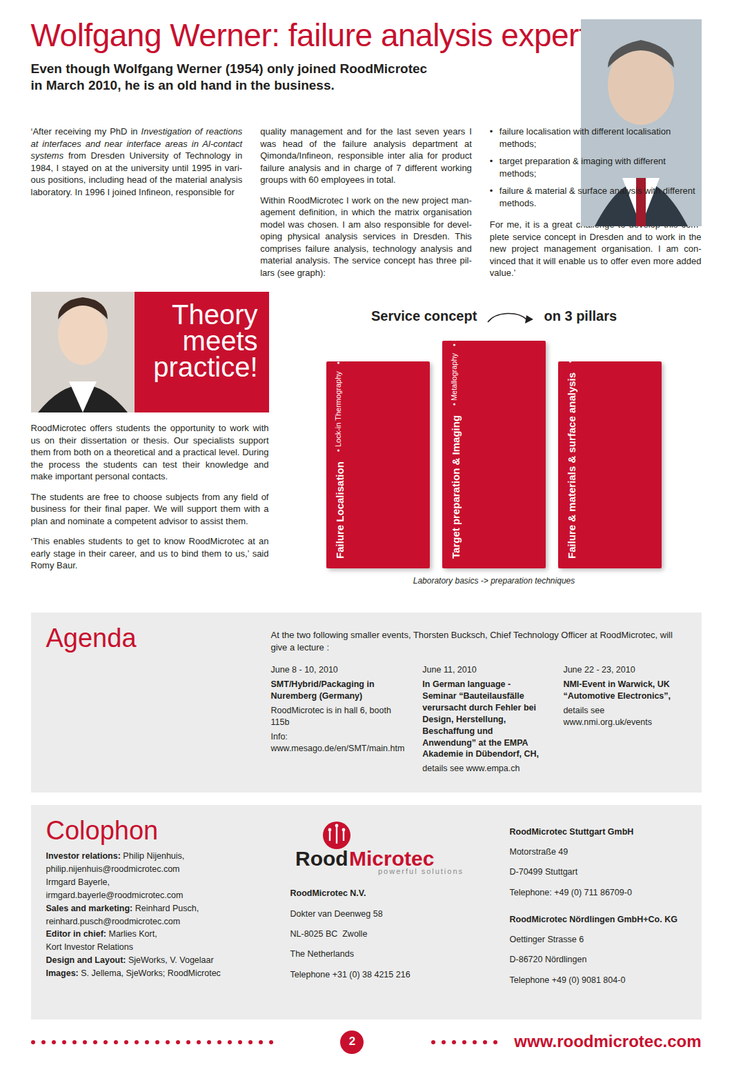Wolfgang Werner: failure analysis expert
Even though Wolfgang Werner (1954) only joined RoodMicrotec
in March 2010, he is an old hand in the business.
‘After receiving my PhD in Investigation of reactions at interfaces and near interface areas in Al-contact systems from Dresden University of Technology in 1984, I stayed on at the university until 1995 in various positions, including head of the material analysis laboratory. In 1996 I joined Infineon, responsible for
quality management and for the last seven years I was head of the failure analysis department at Qimonda/Infineon, responsible inter alia for product failure analysis and in charge of 7 different working groups with 60 employees in total.
Within RoodMicrotec I work on the new project management definition, in which the matrix organisation model was chosen. I am also responsible for developing physical analysis services in Dresden. This comprises failure analysis, technology analysis and material analysis. The service concept has three pillars (see graph):
failure localisation with different localisation methods;
target preparation & imaging with different methods;
failure & material & surface analysis with different methods.
For me, it is a great challenge to develop this complete service concept in Dresden and to work in the new project management organisation. I am convinced that it will enable us to offer even more added value.’
Theory
meets
practice!
RoodMicrotec offers students the opportunity to work with us on their dissertation or thesis. Our specialists support them from both on a theoretical and a practical level. During the process the students can test their knowledge and make important personal contacts.
The students are free to choose subjects from any field of business for their final paper. We will support them with a plan and nominate a competent advisor to assist them.
‘This enables students to get to know RoodMicrotec at an early stage in their career, and us to bind them to us,’ said Romy Baur.
Service concept on 3 pillars
Failure Localisation
Lock-in Thermography
PEM; TIVA; OBIRCH
SAM; X-Ray (incl. 3D)
Target preparation & Imaging
Metallography
SEM
Topography & Deformation Measurements (TDM)
FIB / Dual Beam
TEM
Chemical preparation
Failure & materials & surface analysis
SEM & EDX
AES; XPS
SIMS; TOF SIMS
Laboratory basics -> preparation techniques
Agenda
At the two following smaller events, Thorsten Bucksch, Chief Technology Officer at RoodMicrotec, will give a lecture :
June 8 - 10, 2010
SMT/Hybrid/Packaging in Nuremberg (Germany)
RoodMicrotec is in hall 6, booth 115b
Info: www.mesago.de/en/SMT/main.htm
June 11, 2010
In German language - Seminar “Bauteilausfälle verursacht durch Fehler bei Design, Herstellung, Beschaffung und Anwendung” at the EMPA Akademie in Dübendorf, CH,
details see www.empa.ch
June 22 - 23, 2010
NMI-Event in Warwick, UK “Automotive Electronics”,
details see www.nmi.org.uk/events
Colophon
Investor relations: Philip Nijenhuis,
philip.nijenhuis@roodmicrotec.com
Irmgard Bayerle,
irmgard.bayerle@roodmicrotec.com
Sales and marketing: Reinhard Pusch,
reinhard.pusch@roodmicrotec.com
Editor in chief: Marlies Kort,
Kort Investor Relations
Design and Layout: SjeWorks, V. Vogelaar
Images: S. Jellema, SjeWorks; RoodMicrotec
Rood Microtec powerful solutions
RoodMicrotec N.V.
Dokter van Deenweg 58
NL-8025 BC Zwolle
The Netherlands
Telephone +31 (0) 38 4215 216
RoodMicrotec Stuttgart GmbH
Motorstraße 49
D-70499 Stuttgart
Telephone: +49 (0) 711 86709-0
RoodMicrotec Nördlingen GmbH+Co. KG
Oettinger Strasse 6
D-86720 Nördlingen
Telephone +49 (0) 9081 804-0
2
www.roodmicrotec.com